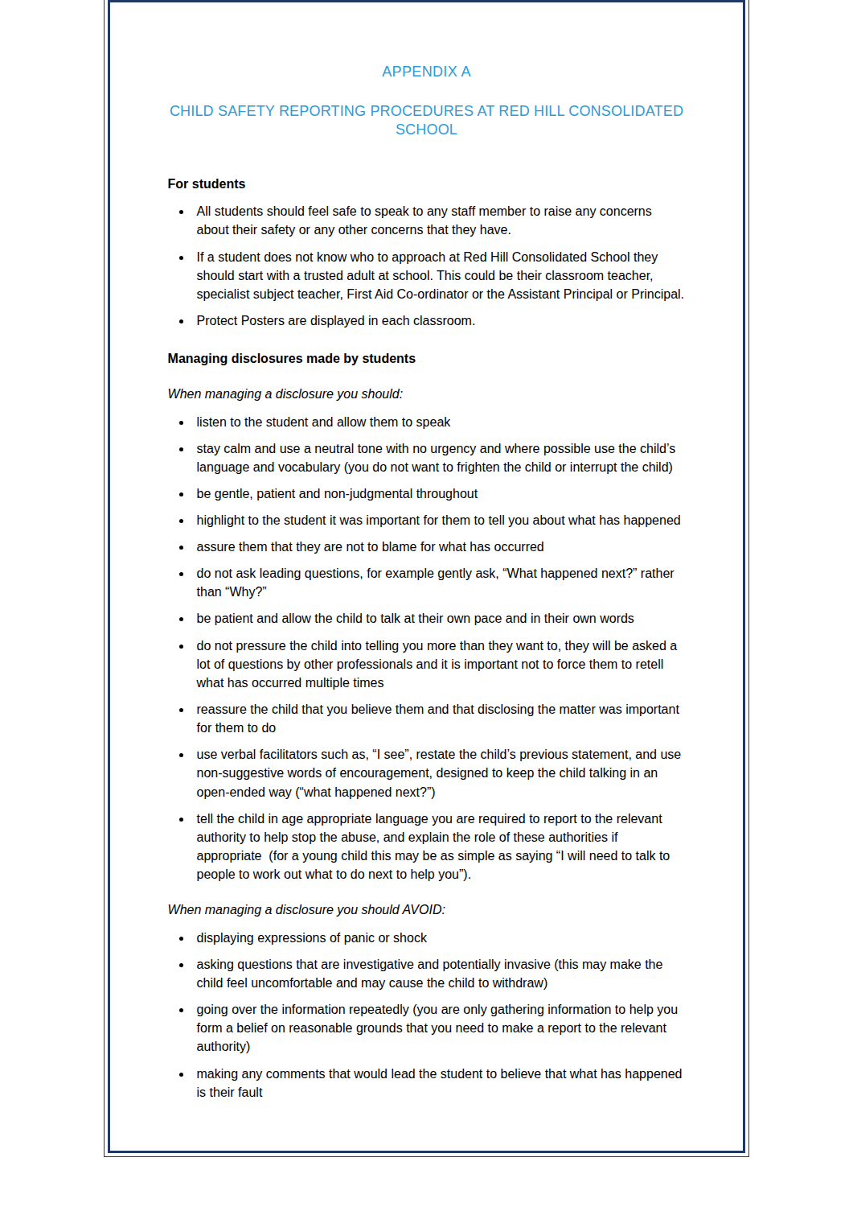APPENDIX A
CHILD SAFETY REPORTING PROCEDURES AT RED HILL CONSOLIDATED SCHOOL
For students
All students should feel safe to speak to any staff member to raise any concerns about their safety or any other concerns that they have.
If a student does not know who to approach at Red Hill Consolidated School they should start with a trusted adult at school. This could be their classroom teacher, specialist subject teacher, First Aid Co-ordinator or the Assistant Principal or Principal.
Protect Posters are displayed in each classroom.
Managing disclosures made by students
When managing a disclosure you should:
listen to the student and allow them to speak
stay calm and use a neutral tone with no urgency and where possible use the child’s language and vocabulary (you do not want to frighten the child or interrupt the child)
be gentle, patient and non-judgmental throughout
highlight to the student it was important for them to tell you about what has happened
assure them that they are not to blame for what has occurred
do not ask leading questions, for example gently ask, “What happened next?” rather than “Why?”
be patient and allow the child to talk at their own pace and in their own words
do not pressure the child into telling you more than they want to, they will be asked a lot of questions by other professionals and it is important not to force them to retell what has occurred multiple times
reassure the child that you believe them and that disclosing the matter was important for them to do
use verbal facilitators such as, “I see”, restate the child’s previous statement, and use non-suggestive words of encouragement, designed to keep the child talking in an open-ended way (“what happened next?”)
tell the child in age appropriate language you are required to report to the relevant authority to help stop the abuse, and explain the role of these authorities if appropriate (for a young child this may be as simple as saying “I will need to talk to people to work out what to do next to help you”).
When managing a disclosure you should AVOID:
displaying expressions of panic or shock
asking questions that are investigative and potentially invasive (this may make the child feel uncomfortable and may cause the child to withdraw)
going over the information repeatedly (you are only gathering information to help you form a belief on reasonable grounds that you need to make a report to the relevant authority)
making any comments that would lead the student to believe that what has happened is their fault